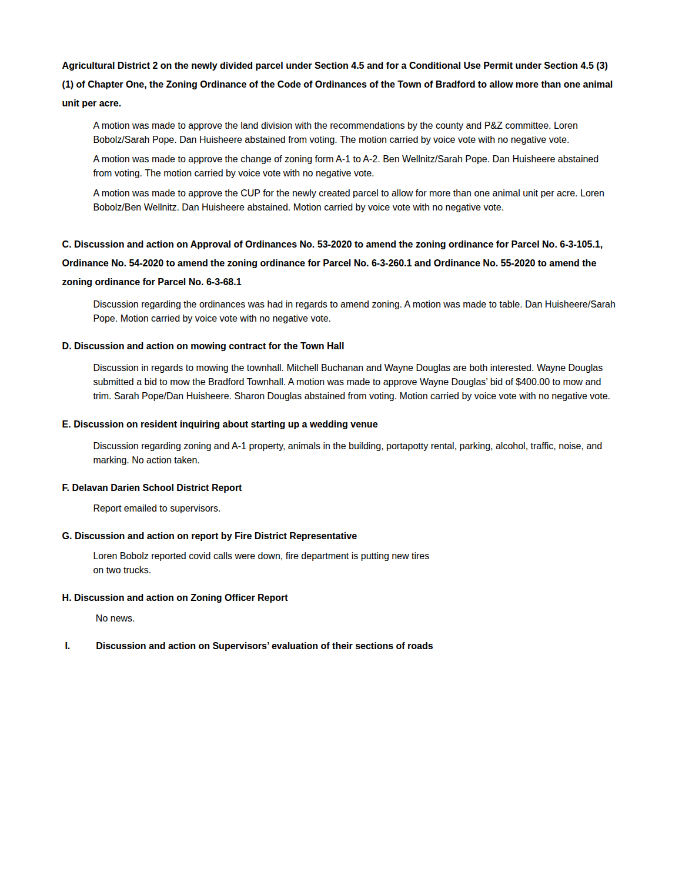Agricultural District 2 on the newly divided parcel under Section 4.5 and for a Conditional Use Permit under Section 4.5 (3) (1) of Chapter One, the Zoning Ordinance of the Code of Ordinances of the Town of Bradford to allow more than one animal unit per acre.
A motion was made to approve the land division with the recommendations by the county and P&Z committee. Loren Bobolz/Sarah Pope. Dan Huisheere abstained from voting. The motion carried by voice vote with no negative vote.
A motion was made to approve the change of zoning form A-1 to A-2. Ben Wellnitz/Sarah Pope. Dan Huisheere abstained from voting. The motion carried by voice vote with no negative vote.
A motion was made to approve the CUP for the newly created parcel to allow for more than one animal unit per acre. Loren Bobolz/Ben Wellnitz. Dan Huisheere abstained. Motion carried by voice vote with no negative vote.
C. Discussion and action on Approval of Ordinances No. 53-2020 to amend the zoning ordinance for Parcel No. 6-3-105.1, Ordinance No. 54-2020 to amend the zoning ordinance for Parcel No. 6-3-260.1 and Ordinance No. 55-2020 to amend the zoning ordinance for Parcel No. 6-3-68.1
Discussion regarding the ordinances was had in regards to amend zoning. A motion was made to table. Dan Huisheere/Sarah Pope. Motion carried by voice vote with no negative vote.
D. Discussion and action on mowing contract for the Town Hall
Discussion in regards to mowing the townhall. Mitchell Buchanan and Wayne Douglas are both interested. Wayne Douglas submitted a bid to mow the Bradford Townhall. A motion was made to approve Wayne Douglas’ bid of $400.00 to mow and trim. Sarah Pope/Dan Huisheere. Sharon Douglas abstained from voting. Motion carried by voice vote with no negative vote.
E. Discussion on resident inquiring about starting up a wedding venue
Discussion regarding zoning and A-1 property, animals in the building, portapotty rental, parking, alcohol, traffic, noise, and marking. No action taken.
F. Delavan Darien School District Report
Report emailed to supervisors.
G. Discussion and action on report by Fire District Representative
Loren Bobolz reported covid calls were down, fire department is putting new tires
on two trucks.
H. Discussion and action on Zoning Officer Report
No news.
I. Discussion and action on Supervisors’ evaluation of their sections of roads